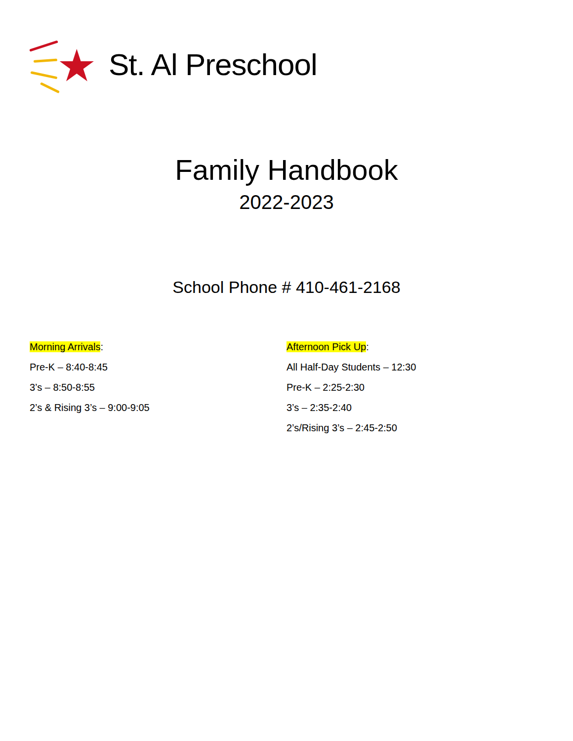★
St. Al Preschool
Family Handbook
2022-2023
School Phone # 410-461-2168
| Morning Arrivals : | Afternoon Pick Up : |
| Pre-K – 8:40-8:45 | All Half-Day Students – 12:30 |
| 3’s – 8:50-8:55 | Pre-K – 2:25-2:30 |
| 2’s & Rising 3’s – 9:00-9:05 | 3’s – 2:35-2:40 |
| | 2’s/Rising 3’s – 2:45-2:50 |